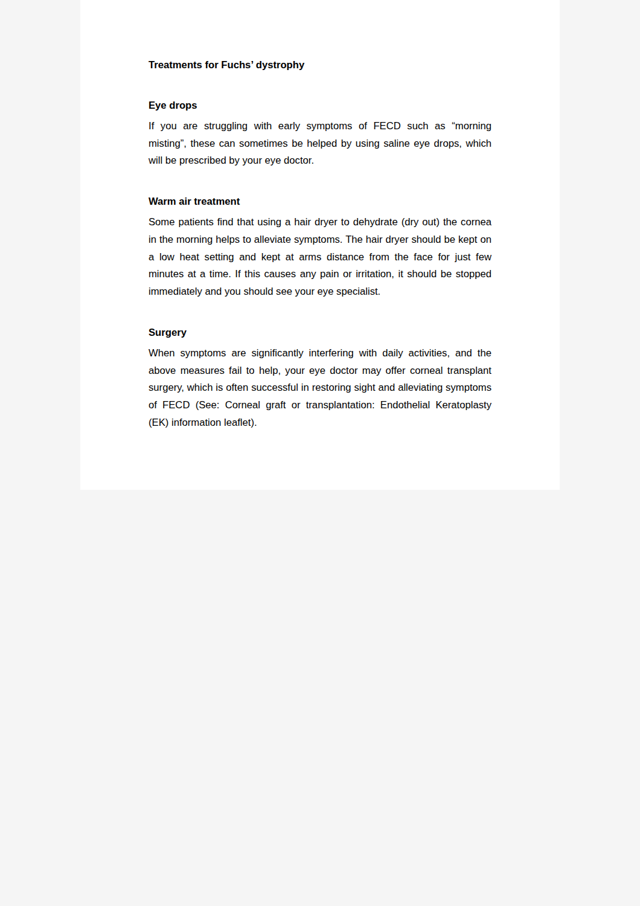Treatments for Fuchs’ dystrophy
Eye drops
If you are struggling with early symptoms of FECD such as “morning misting”, these can sometimes be helped by using saline eye drops, which will be prescribed by your eye doctor.
Warm air treatment
Some patients find that using a hair dryer to dehydrate (dry out) the cornea in the morning helps to alleviate symptoms. The hair dryer should be kept on a low heat setting and kept at arms distance from the face for just few minutes at a time. If this causes any pain or irritation, it should be stopped immediately and you should see your eye specialist.
Surgery
When symptoms are significantly interfering with daily activities, and the above measures fail to help, your eye doctor may offer corneal transplant surgery, which is often successful in restoring sight and alleviating symptoms of FECD (See: Corneal graft or transplantation: Endothelial Keratoplasty (EK) information leaflet).